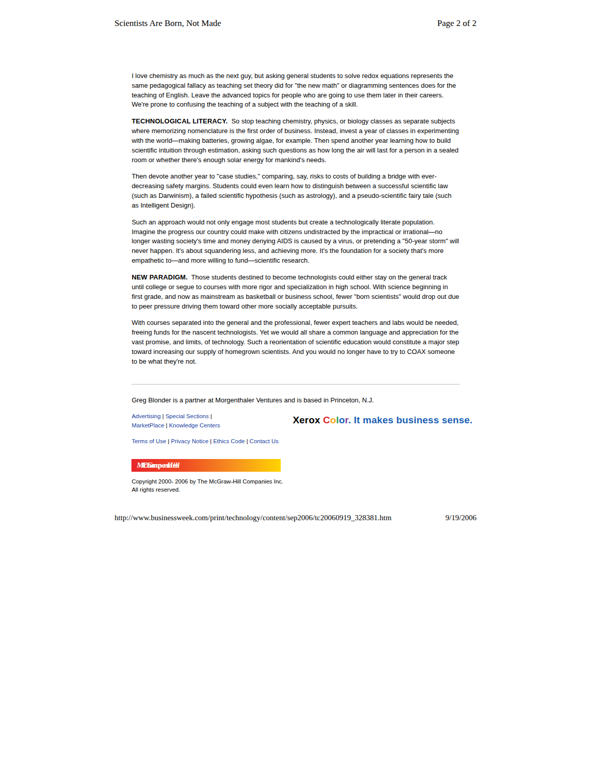Scientists Are Born, Not Made
Page 2 of 2
I love chemistry as much as the next guy, but asking general students to solve redox equations represents the same pedagogical fallacy as teaching set theory did for "the new math" or diagramming sentences does for the teaching of English. Leave the advanced topics for people who are going to use them later in their careers. We're prone to confusing the teaching of a subject with the teaching of a skill.
TECHNOLOGICAL LITERACY. So stop teaching chemistry, physics, or biology classes as separate subjects where memorizing nomenclature is the first order of business. Instead, invest a year of classes in experimenting with the world—making batteries, growing algae, for example. Then spend another year learning how to build scientific intuition through estimation, asking such questions as how long the air will last for a person in a sealed room or whether there's enough solar energy for mankind's needs.
Then devote another year to "case studies," comparing, say, risks to costs of building a bridge with ever-decreasing safety margins. Students could even learn how to distinguish between a successful scientific law (such as Darwinism), a failed scientific hypothesis (such as astrology), and a pseudo-scientific fairy tale (such as Intelligent Design).
Such an approach would not only engage most students but create a technologically literate population. Imagine the progress our country could make with citizens undistracted by the impractical or irrational—no longer wasting society's time and money denying AIDS is caused by a virus, or pretending a "50-year storm" will never happen. It's about squandering less, and achieving more. It's the foundation for a society that's more empathetic to—and more willing to fund—scientific research.
NEW PARADIGM. Those students destined to become technologists could either stay on the general track until college or segue to courses with more rigor and specialization in high school. With science beginning in first grade, and now as mainstream as basketball or business school, fewer "born scientists" would drop out due to peer pressure driving them toward other more socially acceptable pursuits.
With courses separated into the general and the professional, fewer expert teachers and labs would be needed, freeing funds for the nascent technologists. Yet we would all share a common language and appreciation for the vast promise, and limits, of technology. Such a reorientation of scientific education would constitute a major step toward increasing our supply of homegrown scientists. And you would no longer have to try to COAX someone to be what they're not.
Greg Blonder is a partner at Morgenthaler Ventures and is based in Princeton, N.J.
Advertising | Special Sections |
MarketPlace | Knowledge Centers
Terms of Use | Privacy Notice | Ethics Code | Contact Us
Xerox Color. It makes business sense.
The McGraw·Hill Companies
Copyright 2000- 2006 by The McGraw-Hill Companies Inc.
All rights reserved.
http://www.businessweek.com/print/technology/content/sep2006/tc20060919_328381.htm
9/19/2006